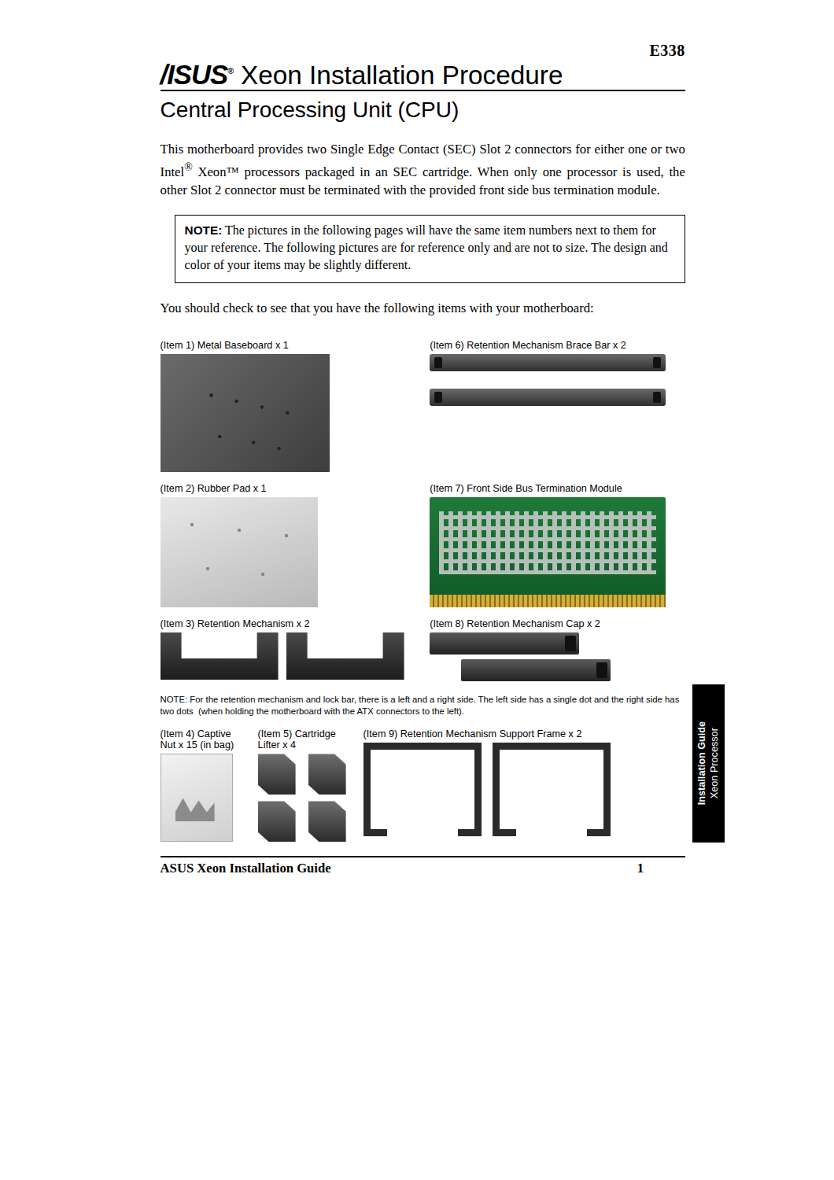E338
/ISUS®
Xeon Installation Procedure
Central Processing Unit (CPU)
This motherboard provides two Single Edge Contact (SEC) Slot 2 connectors for either one or two Intel® Xeon™ processors packaged in an SEC cartridge. When only one processor is used, the other Slot 2 connector must be terminated with the provided front side bus termination module.
NOTE: The pictures in the following pages will have the same item numbers next to them for your reference. The following pictures are for reference only and are not to size. The design and color of your items may be slightly different.
You should check to see that you have the following items with your motherboard:
(Item 1) Metal Baseboard x 1
(Item 6) Retention Mechanism Brace Bar x 2
(Item 2) Rubber Pad x 1
(Item 7) Front Side Bus Termination Module
(Item 3) Retention Mechanism x 2
(Item 8) Retention Mechanism Cap x 2
NOTE: For the retention mechanism and lock bar, there is a left and a right side. The left side has a single dot and the right side has two dots (when holding the motherboard with the ATX connectors to the left).
(Item 4) Captive
Nut x 15 (in bag)
(Item 5) Cartridge
Lifter x 4
(Item 9) Retention Mechanism Support Frame x 2
Installation Guide
Xeon Processor
ASUS Xeon Installation Guide
1